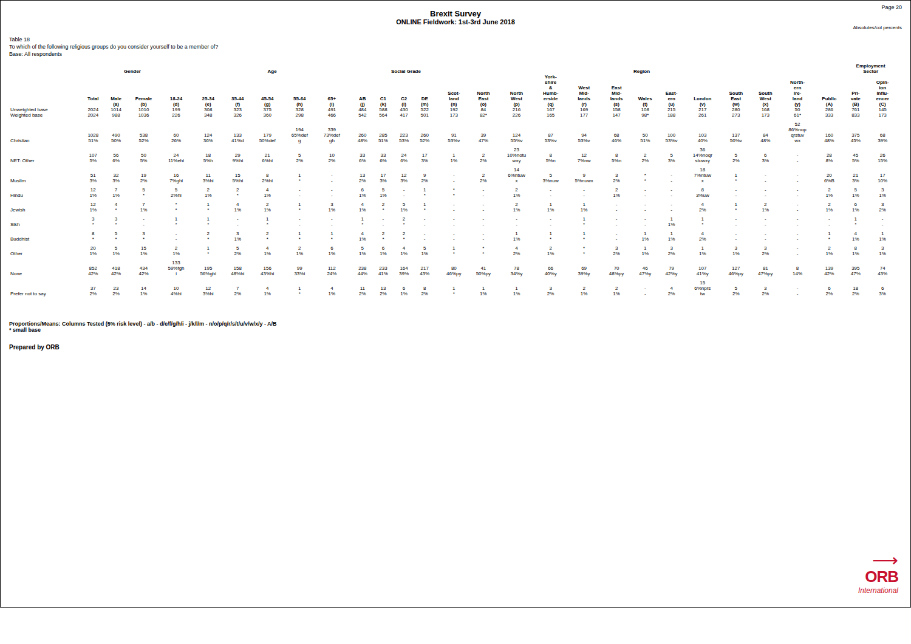Page 20
Absolutes/col percents
Brexit Survey
ONLINE Fieldwork: 1st-3rd June 2018
Table 18
To which of the following religious groups do you consider yourself to be a member of?
Base: All respondents
| | | Gender | | Age | | Social Grade | | Region | | Employment Sector | |
| --- | --- | --- | --- | --- | --- | --- | --- | --- | --- | --- | --- |
| | Total | Male | Female | 18-24 | 25-34 | 35-44 | 45-54 | 55-64 | 65+ | | AB | C1 | C2 | DE | | Scot- land | North East | North West | York- shire & Humb- erside | West Mid- lands | East Mid- lands | Wales | East- ern | London | South East | South West | North- ern Ire- land | Public | Pri- vate | Opin- ion Influ- encer |
| | | (a) | (b) | (d) | (e) | (f) | (g) | (h) | (i) | | (j) | (k) | (l) | (m) | | (n) | (o) | (p) | (q) | (r) | (s) | (t) | (u) | (v) | (w) | (x) | (y) | (A) | (B) | (C) |
| Unweighted base | 2024 | 1014 | 1010 | 199 | 308 | 323 | 375 | 328 | 491 | | 484 | 588 | 430 | 522 | | 192 | 84 | 216 | 167 | 169 | 158 | 108 | 215 | 217 | 280 | 168 | 50 | 286 | 761 | 145 |
| Weighted base | 2024 | 988 | 1036 | 226 | 348 | 326 | 360 | 298 | 466 | | 542 | 564 | 417 | 501 | | 173 | 82* | 226 | 165 | 177 | 147 | 98* | 188 | 261 | 273 | 173 | 61* | 333 | 833 | 173 |
| Christian | 1028 51% | 490 50% | 538 52% | 60 26% | 124 36% | 133 41%d | 179 50%def | 194 65%def g | 339 73%def gh | | 260 48% | 285 51% | 223 53% | 260 52% | | 91 53%v | 39 47% | 124 55%v | 87 53%v | 94 53%v | 68 46% | 50 51% | 100 53%v | 103 40% | 137 50%v | 84 48% | 52 86%nop qrstuv wx | 160 48% | 375 45% | 68 39% |
| NET: Other | 107 5% | 56 6% | 50 5% | 24 11%ehi | 18 5%h | 29 9%hi | 21 6%hi | 5 2% | 10 2% | | 33 6% | 33 6% | 24 6% | 17 3% | | 1 1% | 2 2% | 23 10%notu wxy | 8 5%n | 12 7%nw | 8 5%n | 2 2% | 5 3% | 36 14%noqr stuwxy | 5 2% | 6 3% | - - | 28 8% | 45 5% | 26 15% |
| Muslim | 51 3% | 32 3% | 19 2% | 16 7%ghi | 11 3%hi | 15 5%hi | 8 2%hi | 1 * | - - | | 13 2% | 17 3% | 12 3% | 9 2% | | - - | 2 2% | 14 6%ntuw x | 5 3%nuw | 9 5%nuwx | 3 2% | * * | - - | 18 7%ntuw x | 1 * | - - | - - | 20 6%B | 21 3% | 17 10% |
| Hindu | 12 1% | 7 1% | 5 * | 5 2%hi | 2 1% | 2 * | 4 1% | - - | - - | | 6 1% | 5 1% | - - | 1 * | | * * | - - | 2 1% | - - | - - | 2 1% | - - | - - | 8 3%uw | - - | - - | - - | 2 1% | 5 1% | 3 1% |
| Jewish | 12 1% | 4 * | 7 1% | * * | 1 * | 4 1% | 2 1% | 1 * | 3 1% | | 4 1% | 2 * | 5 1% | 1 * | | - - | - - | 2 1% | 1 1% | 1 1% | - - | - - | - - | 4 2% | 1 * | 2 1% | - - | 2 1% | 6 1% | 3 2% |
| Sikh | 3 * | 3 * | - - | 1 * | 1 * | - - | 1 * | - - | - - | | 1 * | - - | 2 * | - - | | - - | - - | - - | - - | 1 * | - - | - - | 1 1% | 1 * | - - | - - | - - | - - | 1 * | - - |
| Buddhist | 8 * | 5 * | 3 * | - - | 2 * | 3 1% | 2 * | 1 * | 1 * | | 4 1% | 2 * | 2 * | - - | | - - | - - | 1 1% | 1 * | 1 * | - - | 1 1% | 1 1% | 4 2% | - - | - - | - - | 1 * | 4 1% | 1 1% |
| Other | 20 1% | 5 1% | 15 1% | 2 1% | 1 * | 5 2% | 4 1% | 2 1% | 6 1% | | 5 1% | 6 1% | 4 1% | 5 1% | | 1 * | * * | 4 2% | 2 1% | * * | 3 2% | 1 1% | 3 2% | 1 1% | 3 1% | 3 2% | - - | 2 1% | 8 1% | 3 1% |
| None | 852 42% | 418 42% | 434 42% | 133 59%fgh i | 195 56%ghi | 158 48%hi | 156 43%hi | 99 33%i | 112 24% | | 238 44% | 233 41% | 164 39% | 217 43% | | 80 46%py | 41 50%py | 78 34%y | 66 40%y | 69 39%y | 70 48%py | 46 47%y | 79 42%y | 107 41%y | 127 46%py | 81 47%py | 8 14% | 139 42% | 395 47% | 74 43% |
| Prefer not to say | 37 2% | 23 2% | 14 1% | 10 4%hi | 12 3%hi | 7 2% | 4 1% | 1 * | 4 1% | | 11 2% | 13 2% | 6 1% | 8 2% | | 1 * | 1 1% | 1 1% | 3 2% | 2 1% | 2 1% | - - | 4 2% | 15 6%nprs tw | 5 2% | 3 2% | - - | 6 2% | 18 2% | 6 3% |
Proportions/Means: Columns Tested (5% risk level) - a/b - d/e/f/g/h/i - j/k/l/m - n/o/p/q/r/s/t/u/v/w/x/y - A/B
* small base
Prepared by ORB
⟶
ORB
International